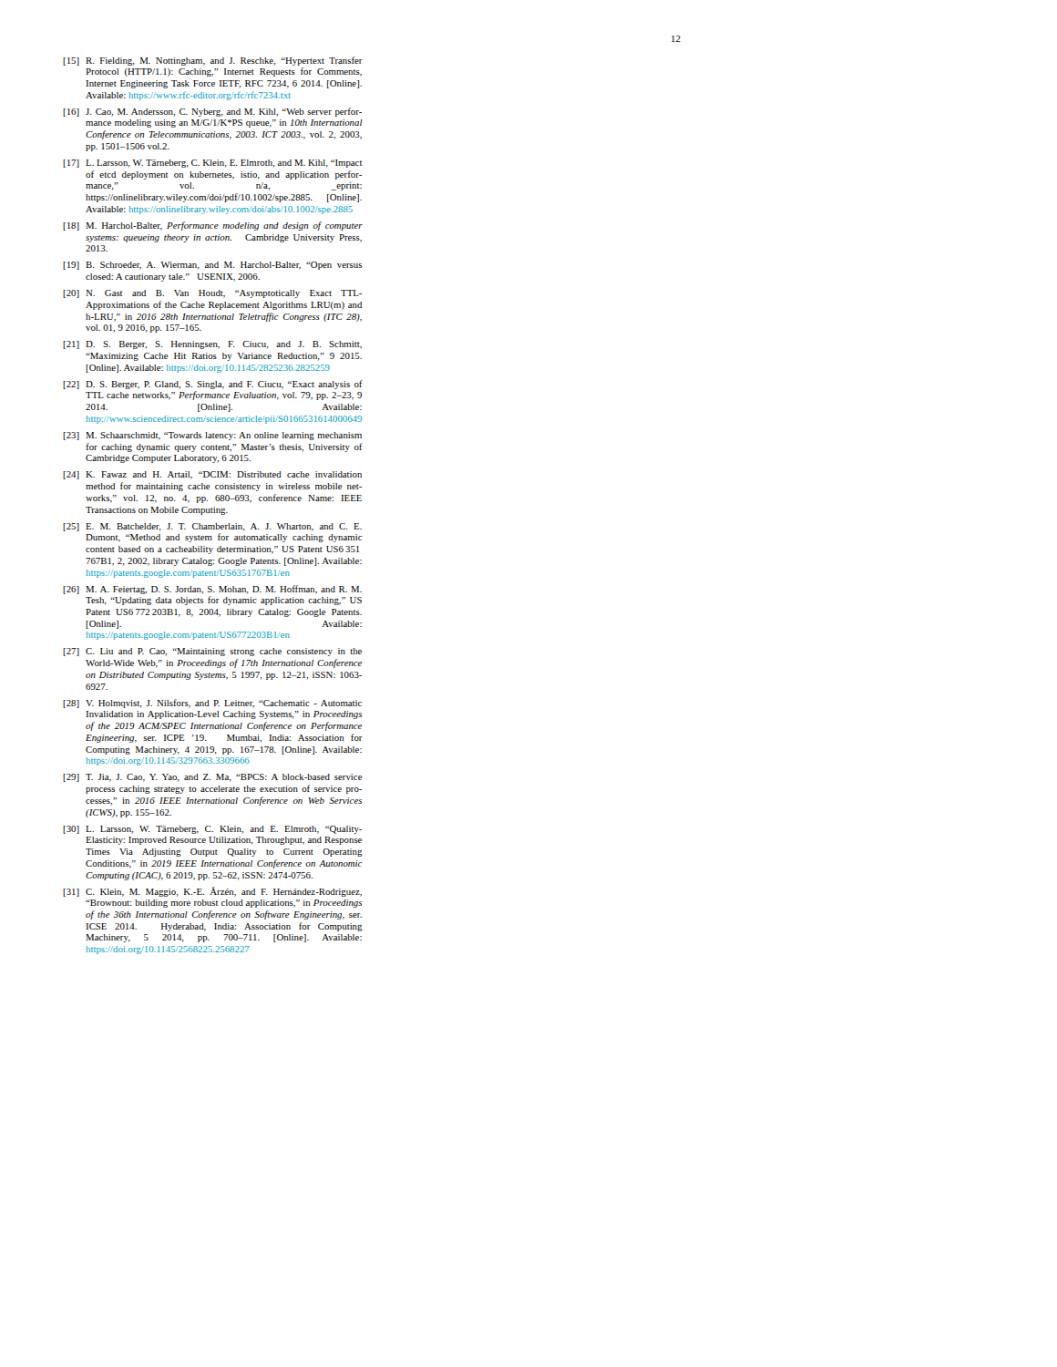12
[15] R. Fielding, M. Nottingham, and J. Reschke, “Hypertext Transfer Protocol (HTTP/1.1): Caching,” Internet Requests for Comments, Internet Engineering Task Force IETF, RFC 7234, 6 2014. [Online]. Available: https://www.rfc-editor.org/rfc/rfc7234.txt
[16] J. Cao, M. Andersson, C. Nyberg, and M. Kihl, “Web server performance modeling using an M/G/1/K*PS queue,” in 10th International Conference on Telecommunications, 2003. ICT 2003., vol. 2, 2003, pp. 1501–1506 vol.2.
[17] L. Larsson, W. Tärneberg, C. Klein, E. Elmroth, and M. Kihl, “Impact of etcd deployment on kubernetes, istio, and application performance,” vol. n/a, _eprint: https://onlinelibrary.wiley.com/doi/pdf/10.1002/spe.2885. [Online]. Available: https://onlinelibrary.wiley.com/doi/abs/10.1002/spe.2885
[18] M. Harchol-Balter, Performance modeling and design of computer systems: queueing theory in action. Cambridge University Press, 2013.
[19] B. Schroeder, A. Wierman, and M. Harchol-Balter, “Open versus closed: A cautionary tale.” USENIX, 2006.
[20] N. Gast and B. Van Houdt, “Asymptotically Exact TTL-Approximations of the Cache Replacement Algorithms LRU(m) and h-LRU,” in 2016 28th International Teletraffic Congress (ITC 28), vol. 01, 9 2016, pp. 157–165.
[21] D. S. Berger, S. Henningsen, F. Ciucu, and J. B. Schmitt, “Maximizing Cache Hit Ratios by Variance Reduction,” 9 2015. [Online]. Available: https://doi.org/10.1145/2825236.2825259
[22] D. S. Berger, P. Gland, S. Singla, and F. Ciucu, “Exact analysis of TTL cache networks,” Performance Evaluation, vol. 79, pp. 2–23, 9 2014. [Online]. Available: http://www.sciencedirect.com/science/article/pii/S0166531614000649
[23] M. Schaarschmidt, “Towards latency: An online learning mechanism for caching dynamic query content,” Master’s thesis, University of Cambridge Computer Laboratory, 6 2015.
[24] K. Fawaz and H. Artail, “DCIM: Distributed cache invalidation method for maintaining cache consistency in wireless mobile networks,” vol. 12, no. 4, pp. 680–693, conference Name: IEEE Transactions on Mobile Computing.
[25] E. M. Batchelder, J. T. Chamberlain, A. J. Wharton, and C. E. Dumont, “Method and system for automatically caching dynamic content based on a cacheability determination,” US Patent US6 351 767B1, 2, 2002, library Catalog: Google Patents. [Online]. Available: https://patents.google.com/patent/US6351767B1/en
[26] M. A. Feiertag, D. S. Jordan, S. Mohan, D. M. Hoffman, and R. M. Tesh, “Updating data objects for dynamic application caching,” US Patent US6 772 203B1, 8, 2004, library Catalog: Google Patents. [Online]. Available: https://patents.google.com/patent/US6772203B1/en
[27] C. Liu and P. Cao, “Maintaining strong cache consistency in the World-Wide Web,” in Proceedings of 17th International Conference on Distributed Computing Systems, 5 1997, pp. 12–21, iSSN: 1063-6927.
[28] V. Holmqvist, J. Nilsfors, and P. Leitner, “Cachematic - Automatic Invalidation in Application-Level Caching Systems,” in Proceedings of the 2019 ACM/SPEC International Conference on Performance Engineering, ser. ICPE ’19. Mumbai, India: Association for Computing Machinery, 4 2019, pp. 167–178. [Online]. Available: https://doi.org/10.1145/3297663.3309666
[29] T. Jia, J. Cao, Y. Yao, and Z. Ma, “BPCS: A block-based service process caching strategy to accelerate the execution of service processes,” in 2016 IEEE International Conference on Web Services (ICWS), pp. 155–162.
[30] L. Larsson, W. Tärneberg, C. Klein, and E. Elmroth, “Quality-Elasticity: Improved Resource Utilization, Throughput, and Response Times Via Adjusting Output Quality to Current Operating Conditions,” in 2019 IEEE International Conference on Autonomic Computing (ICAC), 6 2019, pp. 52–62, iSSN: 2474-0756.
[31] C. Klein, M. Maggio, K.-E. Årzén, and F. Hernández-Rodriguez, “Brownout: building more robust cloud applications,” in Proceedings of the 36th International Conference on Software Engineering, ser. ICSE 2014. Hyderabad, India: Association for Computing Machinery, 5 2014, pp. 700–711. [Online]. Available: https://doi.org/10.1145/2568225.2568227